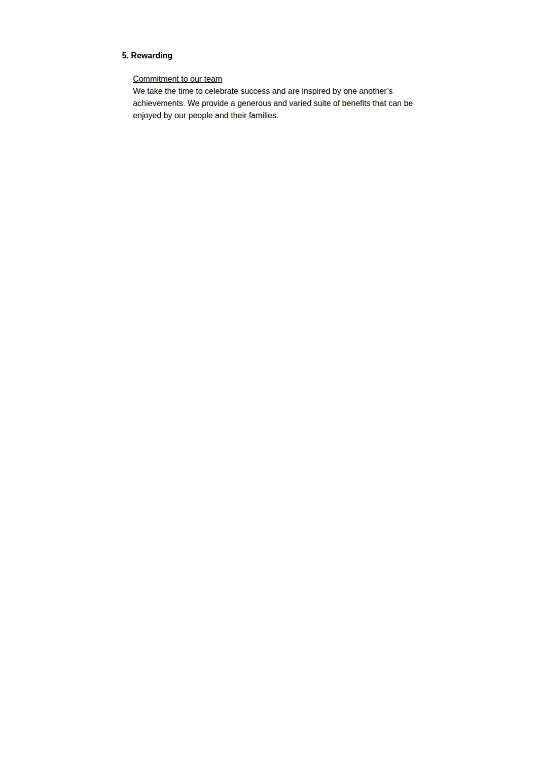Rewarding
Commitment to our team
We take the time to celebrate success and are inspired by one another’s achievements. We provide a generous and varied suite of benefits that can be enjoyed by our people and their families.